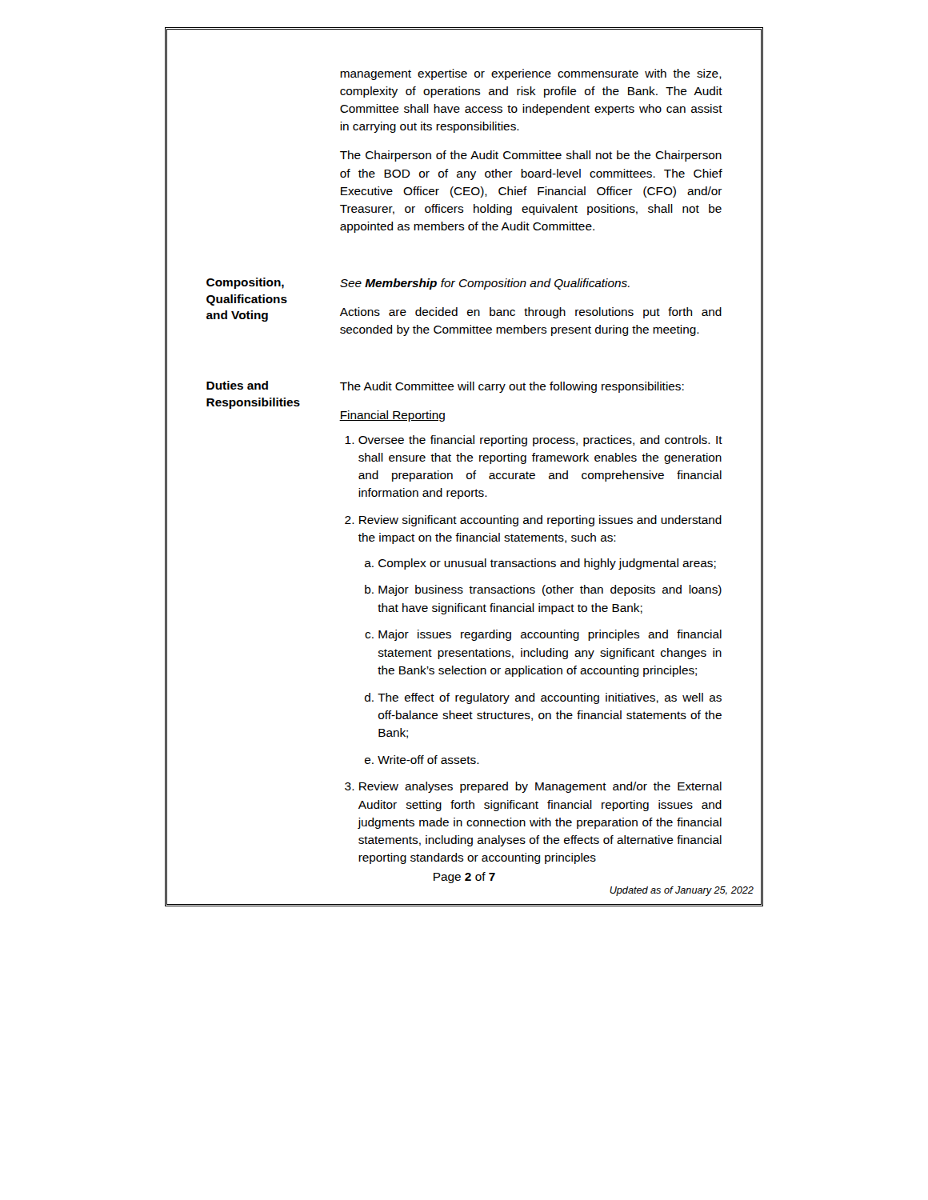| | management expertise or experience commensurate with the size, complexity of operations and risk profile of the Bank. The Audit Committee shall have access to independent experts who can assist in carrying out its responsibilities. The Chairperson of the Audit Committee shall not be the Chairperson of the BOD or of any other board-level committees. The Chief Executive Officer (CEO), Chief Financial Officer (CFO) and/or Treasurer, or officers holding equivalent positions, shall not be appointed as members of the Audit Committee. |
| Composition, Qualifications and Voting | See Membership for Composition and Qualifications. Actions are decided en banc through resolutions put forth and seconded by the Committee members present during the meeting. |
| Duties and Responsibilities | The Audit Committee will carry out the following responsibilities: Financial Reporting Oversee the financial reporting process, practices, and controls. It shall ensure that the reporting framework enables the generation and preparation of accurate and comprehensive financial information and reports. Review significant accounting and reporting issues and understand the impact on the financial statements, such as: Complex or unusual transactions and highly judgmental areas; Major business transactions (other than deposits and loans) that have significant financial impact to the Bank; Major issues regarding accounting principles and financial statement presentations, including any significant changes in the Bank’s selection or application of accounting principles; The effect of regulatory and accounting initiatives, as well as off-balance sheet structures, on the financial statements of the Bank; Write-off of assets. Review analyses prepared by Management and/or the External Auditor setting forth significant financial reporting issues and judgments made in connection with the preparation of the financial statements, including analyses of the effects of alternative financial reporting standards or accounting principles |
Page 2 of 7
Updated as of January 25, 2022